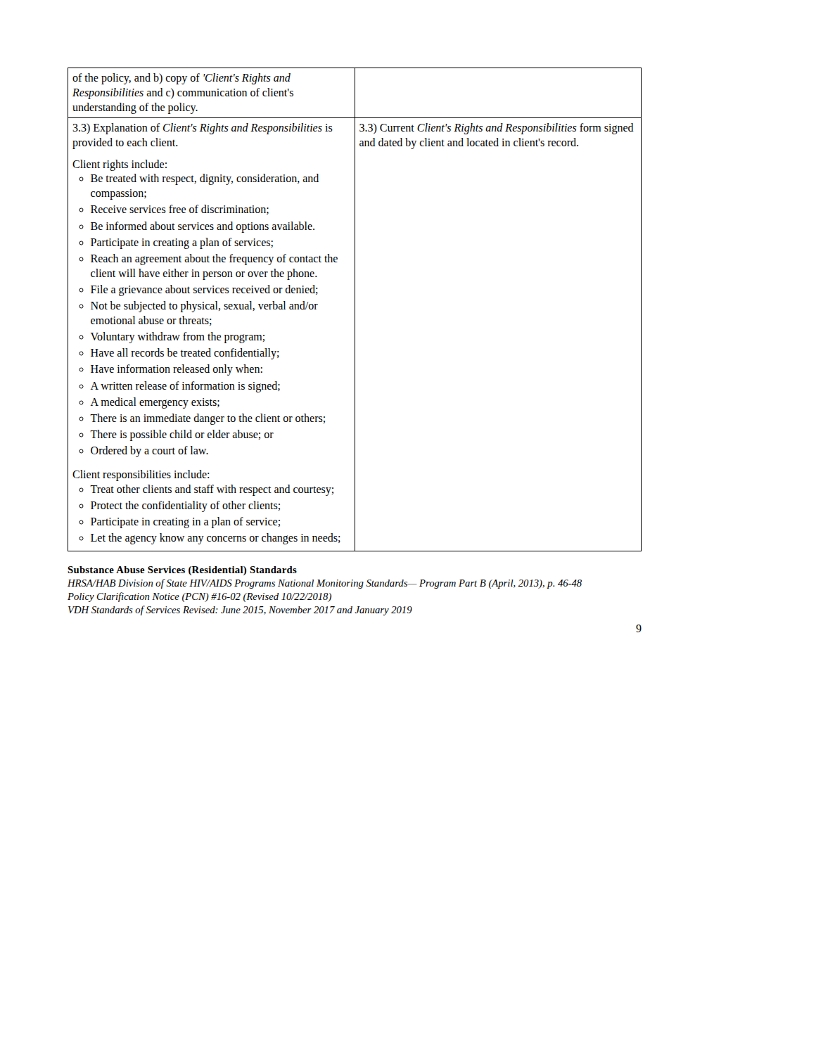| of the policy, and b) copy of 'Client's Rights and Responsibilities and c) communication of client's understanding of the policy. | |
| 3.3) Explanation of Client's Rights and Responsibilities is provided to each client. Client rights include: Be treated with respect, dignity, consideration, and compassion; Receive services free of discrimination; Be informed about services and options available. Participate in creating a plan of services; Reach an agreement about the frequency of contact the client will have either in person or over the phone. File a grievance about services received or denied; Not be subjected to physical, sexual, verbal and/or emotional abuse or threats; Voluntary withdraw from the program; Have all records be treated confidentially; Have information released only when: A written release of information is signed; A medical emergency exists; There is an immediate danger to the client or others; There is possible child or elder abuse; or Ordered by a court of law. Client responsibilities include: Treat other clients and staff with respect and courtesy; Protect the confidentiality of other clients; Participate in creating in a plan of service; Let the agency know any concerns or changes in needs; | 3.3) Current Client's Rights and Responsibilities form signed and dated by client and located in client's record. |
Substance Abuse Services (Residential) Standards
HRSA/HAB Division of State HIV/AIDS Programs National Monitoring Standards— Program Part B (April, 2013), p. 46-48
Policy Clarification Notice (PCN) #16-02 (Revised 10/22/2018)
VDH Standards of Services Revised: June 2015, November 2017 and January 2019
9